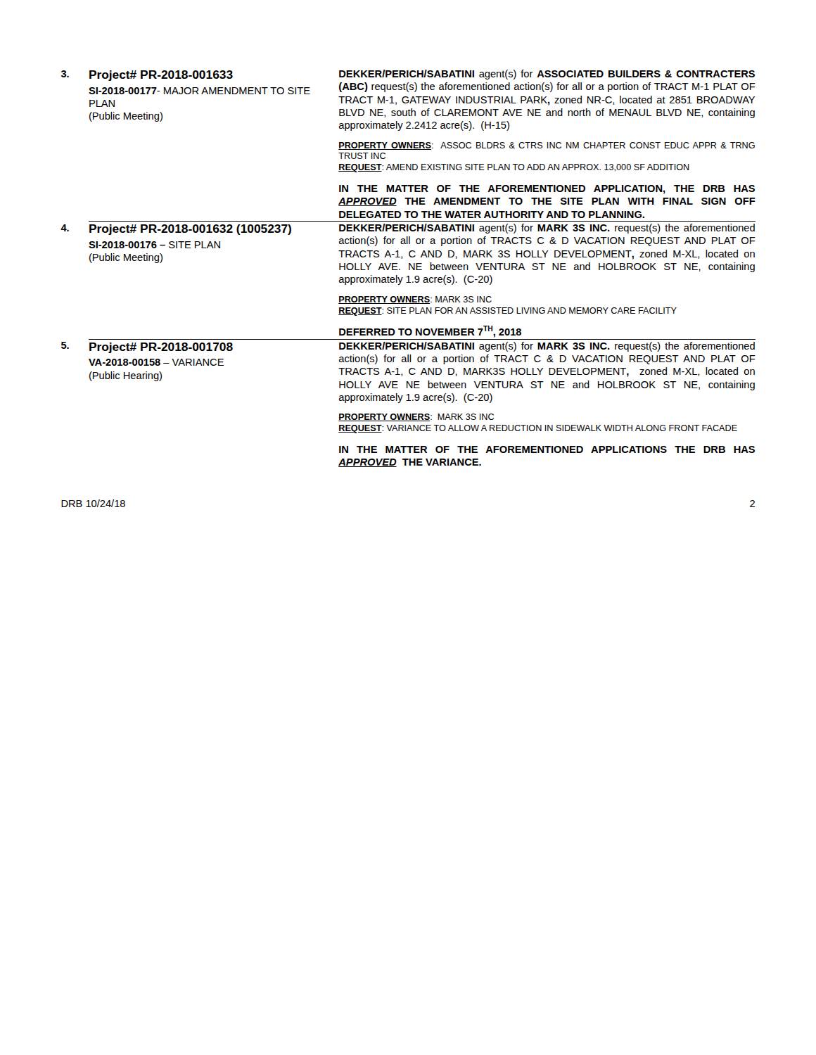| 3. | Project# PR-2018-001633 SI-2018-00177 - MAJOR AMENDMENT TO SITE PLAN (Public Meeting) | DEKKER/PERICH/SABATINI agent(s) for ASSOCIATED BUILDERS & CONTRACTERS (ABC) request(s) the aforementioned action(s) for all or a portion of TRACT M-1 PLAT OF TRACT M-1, GATEWAY INDUSTRIAL PARK , zoned NR-C, located at 2851 BROADWAY BLVD NE, south of CLAREMONT AVE NE and north of MENAUL BLVD NE, containing approximately 2.2412 acre(s). (H-15) PROPERTY OWNERS : ASSOC BLDRS & CTRS INC NM CHAPTER CONST EDUC APPR & TRNG TRUST INC REQUEST : AMEND EXISTING SITE PLAN TO ADD AN APPROX. 13,000 SF ADDITION IN THE MATTER OF THE AFOREMENTIONED APPLICATION, THE DRB HAS APPROVED THE AMENDMENT TO THE SITE PLAN WITH FINAL SIGN OFF DELEGATED TO THE WATER AUTHORITY AND TO PLANNING. |
| 4. | Project# PR-2018-001632 (1005237) SI-2018-00176 – SITE PLAN (Public Meeting) | DEKKER/PERICH/SABATINI agent(s) for MARK 3S INC. request(s) the aforementioned action(s) for all or a portion of TRACTS C & D VACATION REQUEST AND PLAT OF TRACTS A-1, C AND D, MARK 3S HOLLY DEVELOPMENT , zoned M-XL, located on HOLLY AVE. NE between VENTURA ST NE and HOLBROOK ST NE, containing approximately 1.9 acre(s). (C-20) PROPERTY OWNERS : MARK 3S INC REQUEST : SITE PLAN FOR AN ASSISTED LIVING AND MEMORY CARE FACILITY DEFERRED TO NOVEMBER 7 TH , 2018 |
| 5. | Project# PR-2018-001708 VA-2018-00158 – VARIANCE (Public Hearing) | DEKKER/PERICH/SABATINI agent(s) for MARK 3S INC. request(s) the aforementioned action(s) for all or a portion of TRACT C & D VACATION REQUEST AND PLAT OF TRACTS A-1, C AND D, MARK3S HOLLY DEVELOPMENT , zoned M-XL, located on HOLLY AVE NE between VENTURA ST NE and HOLBROOK ST NE, containing approximately 1.9 acre(s). (C-20) PROPERTY OWNERS : MARK 3S INC REQUEST : VARIANCE TO ALLOW A REDUCTION IN SIDEWALK WIDTH ALONG FRONT FACADE IN THE MATTER OF THE AFOREMENTIONED APPLICATIONS THE DRB HAS APPROVED THE VARIANCE. |
DRB 10/24/18
2